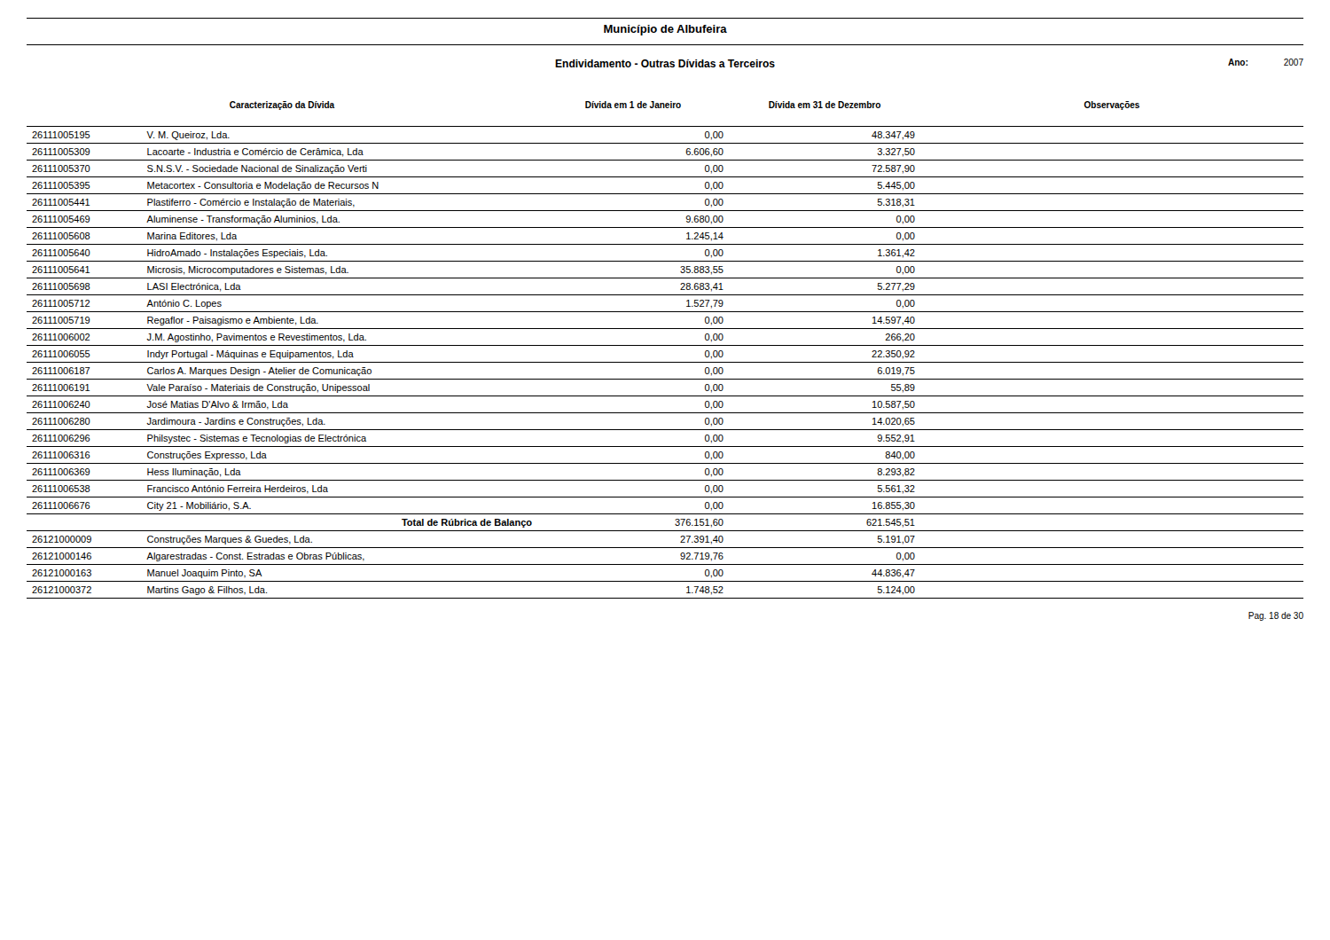Município de Albufeira
Endividamento - Outras Dívidas a Terceiros
Ano: 2007
| Caracterização da Dívida | Dívida em 1 de Janeiro | Dívida em 31 de Dezembro | Observações |
| --- | --- | --- | --- |
| 26111005195 | V. M. Queiroz, Lda. | 0,00 | 48.347,49 | |
| 26111005309 | Lacoarte - Industria e Comércio de Cerâmica, Lda | 6.606,60 | 3.327,50 | |
| 26111005370 | S.N.S.V. - Sociedade Nacional de Sinalização Verti | 0,00 | 72.587,90 | |
| 26111005395 | Metacortex - Consultoria e Modelação de Recursos N | 0,00 | 5.445,00 | |
| 26111005441 | Plastiferro - Comércio e Instalação de Materiais, | 0,00 | 5.318,31 | |
| 26111005469 | Aluminense - Transformação Aluminios, Lda. | 9.680,00 | 0,00 | |
| 26111005608 | Marina Editores, Lda | 1.245,14 | 0,00 | |
| 26111005640 | HidroAmado - Instalações Especiais, Lda. | 0,00 | 1.361,42 | |
| 26111005641 | Microsis, Microcomputadores e Sistemas, Lda. | 35.883,55 | 0,00 | |
| 26111005698 | LASI Electrónica, Lda | 28.683,41 | 5.277,29 | |
| 26111005712 | António C. Lopes | 1.527,79 | 0,00 | |
| 26111005719 | Regaflor - Paisagismo e Ambiente, Lda. | 0,00 | 14.597,40 | |
| 26111006002 | J.M. Agostinho, Pavimentos e Revestimentos, Lda. | 0,00 | 266,20 | |
| 26111006055 | Indyr Portugal - Máquinas e Equipamentos, Lda | 0,00 | 22.350,92 | |
| 26111006187 | Carlos A. Marques Design - Atelier de Comunicação | 0,00 | 6.019,75 | |
| 26111006191 | Vale Paraíso - Materiais de Construção, Unipessoal | 0,00 | 55,89 | |
| 26111006240 | José Matias D'Alvo & Irmão, Lda | 0,00 | 10.587,50 | |
| 26111006280 | Jardimoura - Jardins e Construções, Lda. | 0,00 | 14.020,65 | |
| 26111006296 | Philsystec - Sistemas e Tecnologias de Electrónica | 0,00 | 9.552,91 | |
| 26111006316 | Construções Expresso, Lda | 0,00 | 840,00 | |
| 26111006369 | Hess Iluminação, Lda | 0,00 | 8.293,82 | |
| 26111006538 | Francisco António Ferreira Herdeiros, Lda | 0,00 | 5.561,32 | |
| 26111006676 | City 21 - Mobiliário, S.A. | 0,00 | 16.855,30 | |
| Total de Rúbrica de Balanço | 376.151,60 | 621.545,51 | |
| 26121000009 | Construções Marques & Guedes, Lda. | 27.391,40 | 5.191,07 | |
| 26121000146 | Algarestradas - Const. Estradas e Obras Públicas, | 92.719,76 | 0,00 | |
| 26121000163 | Manuel Joaquim Pinto, SA | 0,00 | 44.836,47 | |
| 26121000372 | Martins Gago & Filhos, Lda. | 1.748,52 | 5.124,00 | |
Pag. 18 de 30